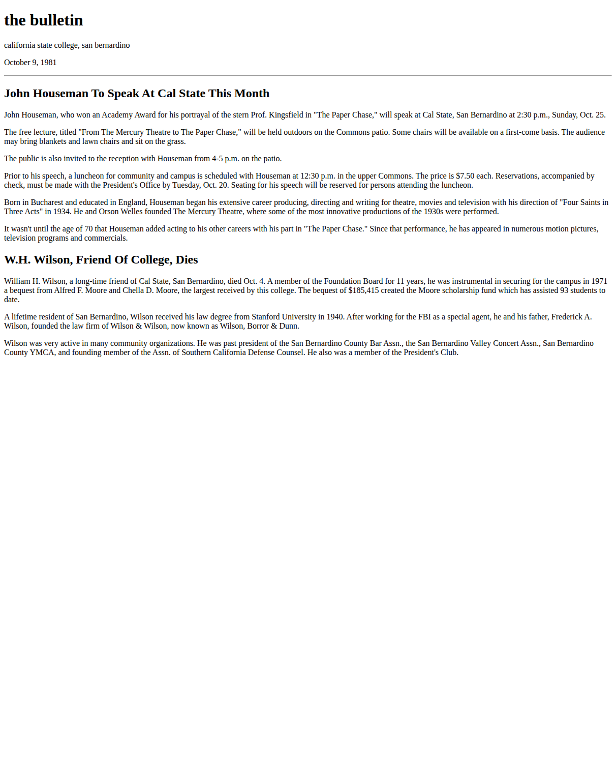the bulletin
california state college, san bernardino
October 9, 1981
John Houseman To Speak At Cal State This Month
John Houseman, who won an Academy Award for his portrayal of the stern Prof. Kingsfield in "The Paper Chase," will speak at Cal State, San Bernardino at 2:30 p.m., Sunday, Oct. 25.
The free lecture, titled "From The Mercury Theatre to The Paper Chase," will be held outdoors on the Commons patio. Some chairs will be available on a first-come basis. The audience may bring blankets and lawn chairs and sit on the grass.
The public is also invited to the reception with Houseman from 4-5 p.m. on the patio.
Prior to his speech, a luncheon for community and campus is scheduled with Houseman at 12:30 p.m. in the upper Commons. The price is $7.50 each. Reservations, accompanied by check, must be made with the President's Office by Tuesday, Oct. 20. Seating for his speech will be reserved for persons attending the luncheon.
Born in Bucharest and educated in England, Houseman began his extensive career producing, directing and writing for theatre, movies and television with his direction of "Four Saints in Three Acts" in 1934. He and Orson Welles founded The Mercury Theatre, where some of the most innovative productions of the 1930s were performed.
It wasn't until the age of 70 that Houseman added acting to his other careers with his part in "The Paper Chase." Since that performance, he has appeared in numerous motion pictures, television programs and commercials.
W.H. Wilson, Friend Of College, Dies
William H. Wilson, a long-time friend of Cal State, San Bernardino, died Oct. 4. A member of the Foundation Board for 11 years, he was instrumental in securing for the campus in 1971 a bequest from Alfred F. Moore and Chella D. Moore, the largest received by this college. The bequest of $185,415 created the Moore scholarship fund which has assisted 93 students to date.
A lifetime resident of San Bernardino, Wilson received his law degree from Stanford University in 1940. After working for the FBI as a special agent, he and his father, Frederick A. Wilson, founded the law firm of Wilson & Wilson, now known as Wilson, Borror & Dunn.
Wilson was very active in many community organizations. He was past president of the San Bernardino County Bar Assn., the San Bernardino Valley Concert Assn., San Bernardino County YMCA, and founding member of the Assn. of Southern California Defense Counsel. He also was a member of the President's Club.